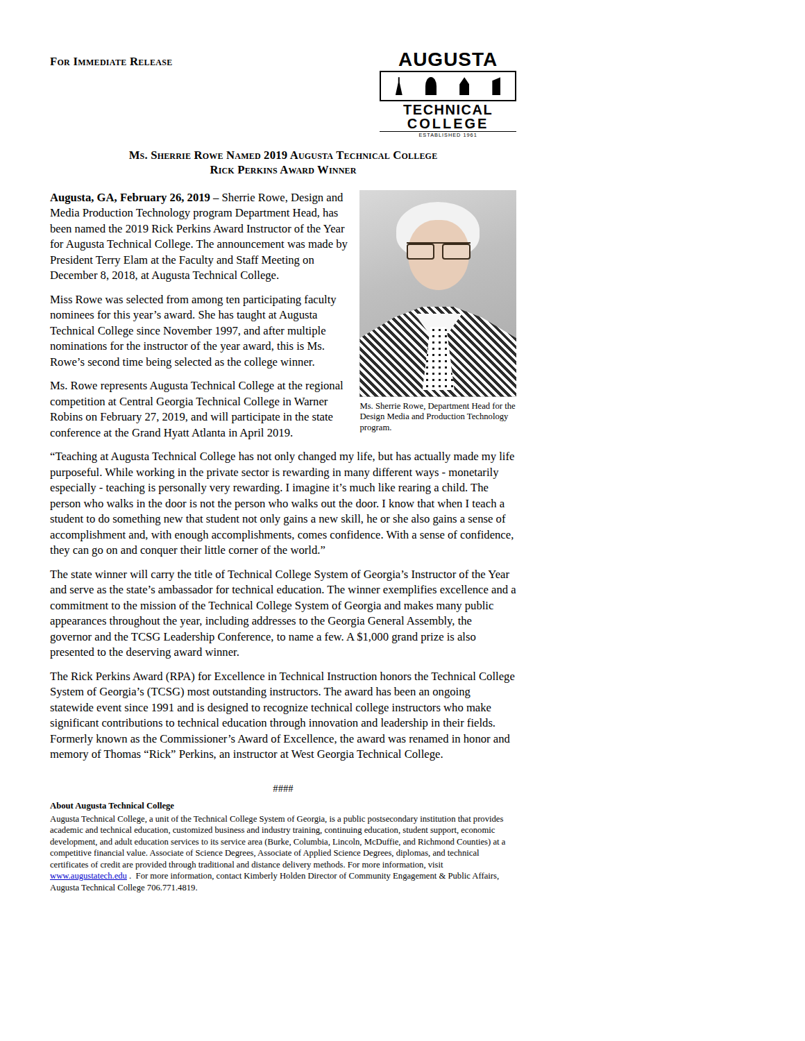For Immediate Release
AUGUSTA
TECHNICAL COLLEGE ESTABLISHED 1961
Ms. Sherrie Rowe Named 2019 Augusta Technical College
Rick Perkins Award Winner
Ms. Sherrie Rowe, Department Head for the Design Media and Production Technology program.
Augusta, GA, February 26, 2019 – Sherrie Rowe, Design and Media Production Technology program Department Head, has been named the 2019 Rick Perkins Award Instructor of the Year for Augusta Technical College. The announcement was made by President Terry Elam at the Faculty and Staff Meeting on December 8, 2018, at Augusta Technical College.
Miss Rowe was selected from among ten participating faculty nominees for this year’s award. She has taught at Augusta Technical College since November 1997, and after multiple nominations for the instructor of the year award, this is Ms. Rowe’s second time being selected as the college winner.
Ms. Rowe represents Augusta Technical College at the regional competition at Central Georgia Technical College in Warner Robins on February 27, 2019, and will participate in the state conference at the Grand Hyatt Atlanta in April 2019.
“Teaching at Augusta Technical College has not only changed my life, but has actually made my life purposeful. While working in the private sector is rewarding in many different ways - monetarily especially - teaching is personally very rewarding. I imagine it’s much like rearing a child. The person who walks in the door is not the person who walks out the door. I know that when I teach a student to do something new that student not only gains a new skill, he or she also gains a sense of accomplishment and, with enough accomplishments, comes confidence. With a sense of confidence, they can go on and conquer their little corner of the world.”
The state winner will carry the title of Technical College System of Georgia’s Instructor of the Year and serve as the state’s ambassador for technical education. The winner exemplifies excellence and a commitment to the mission of the Technical College System of Georgia and makes many public appearances throughout the year, including addresses to the Georgia General Assembly, the governor and the TCSG Leadership Conference, to name a few. A $1,000 grand prize is also presented to the deserving award winner.
The Rick Perkins Award (RPA) for Excellence in Technical Instruction honors the Technical College System of Georgia’s (TCSG) most outstanding instructors. The award has been an ongoing statewide event since 1991 and is designed to recognize technical college instructors who make significant contributions to technical education through innovation and leadership in their fields. Formerly known as the Commissioner’s Award of Excellence, the award was renamed in honor and memory of Thomas “Rick” Perkins, an instructor at West Georgia Technical College.
####
About Augusta Technical College
Augusta Technical College, a unit of the Technical College System of Georgia, is a public postsecondary institution that provides academic and technical education, customized business and industry training, continuing education, student support, economic development, and adult education services to its service area (Burke, Columbia, Lincoln, McDuffie, and Richmond Counties) at a competitive financial value. Associate of Science Degrees, Associate of Applied Science Degrees, diplomas, and technical certificates of credit are provided through traditional and distance delivery methods. For more information, visit www.augustatech.edu . For more information, contact Kimberly Holden Director of Community Engagement & Public Affairs, Augusta Technical College 706.771.4819.